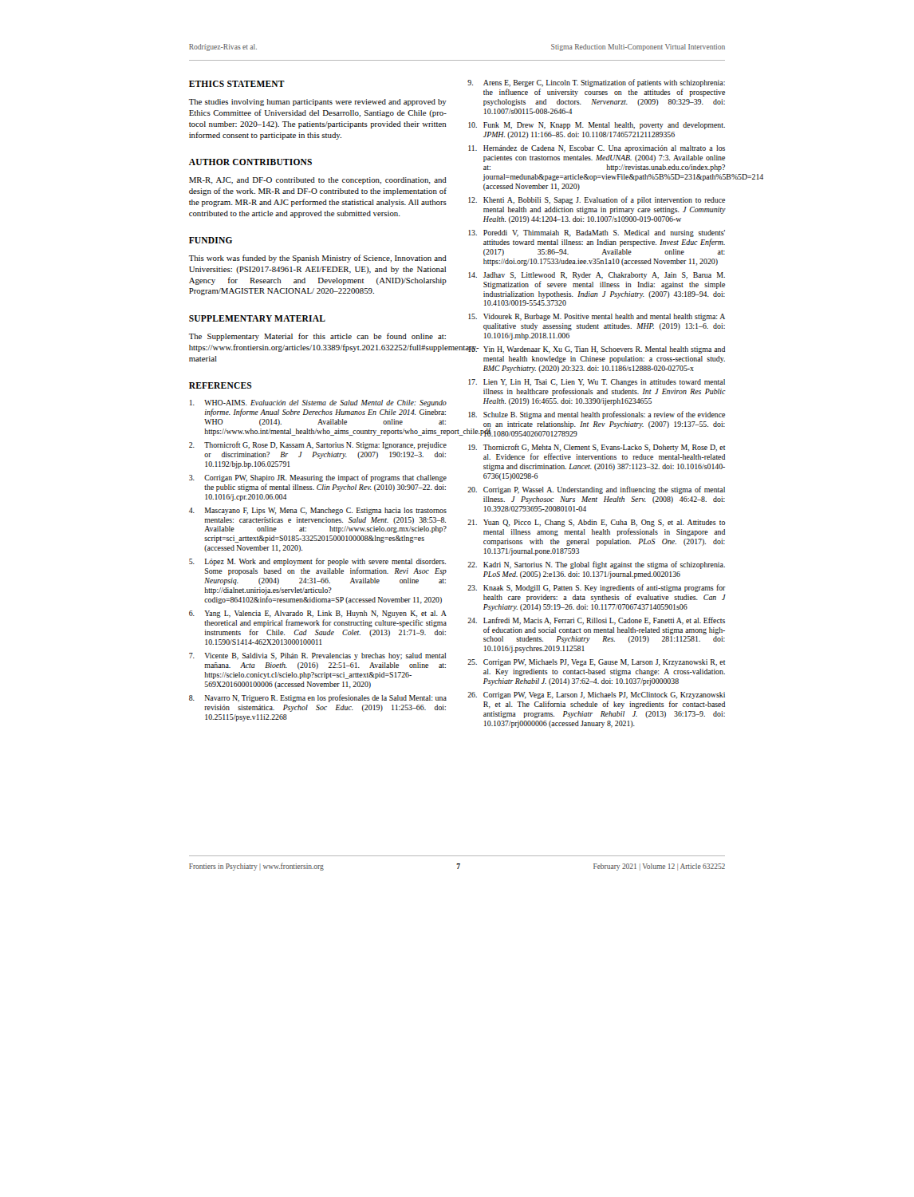Rodríguez-Rivas et al.
Stigma Reduction Multi-Component Virtual Intervention
ETHICS STATEMENT
The studies involving human participants were reviewed and approved by Ethics Committee of Universidad del Desarrollo, Santiago de Chile (protocol number: 2020–142). The patients/participants provided their written informed consent to participate in this study.
AUTHOR CONTRIBUTIONS
MR-R, AJC, and DF-O contributed to the conception, coordination, and design of the work. MR-R and DF-O contributed to the implementation of the program. MR-R and AJC performed the statistical analysis. All authors contributed to the article and approved the submitted version.
FUNDING
This work was funded by the Spanish Ministry of Science, Innovation and Universities: (PSI2017-84961-R AEI/FEDER, UE), and by the National Agency for Research and Development (ANID)/Scholarship Program/MAGISTER NACIONAL/ 2020–22200859.
SUPPLEMENTARY MATERIAL
The Supplementary Material for this article can be found online at: https://www.frontiersin.org/articles/10.3389/fpsyt.2021.632252/full#supplementary-material
REFERENCES
WHO-AIMS. Evaluación del Sistema de Salud Mental de Chile: Segundo informe. Informe Anual Sobre Derechos Humanos En Chile 2014. Ginebra: WHO (2014). Available online at: https://www.who.int/mental_health/who_aims_country_reports/who_aims_report_chile.pdf
Thornicroft G, Rose D, Kassam A, Sartorius N. Stigma: Ignorance, prejudice or discrimination? Br J Psychiatry. (2007) 190:192–3. doi: 10.1192/bjp.bp.106.025791
Corrigan PW, Shapiro JR. Measuring the impact of programs that challenge the public stigma of mental illness. Clin Psychol Rev. (2010) 30:907–22. doi: 10.1016/j.cpr.2010.06.004
Mascayano F, Lips W, Mena C, Manchego C. Estigma hacia los trastornos mentales: características e intervenciones. Salud Ment. (2015) 38:53–8. Available online at: http://www.scielo.org.mx/scielo.php?script=sci_arttext&pid=S0185-33252015000100008&lng=es&tlng=es (accessed November 11, 2020).
López M. Work and employment for people with severe mental disorders. Some proposals based on the available information. Revi Asoc Esp Neuropsiq. (2004) 24:31–66. Available online at: http://dialnet.unirioja.es/servlet/articulo?codigo=864102&info=resumen&idioma=SP (accessed November 11, 2020)
Yang L, Valencia E, Alvarado R, Link B, Huynh N, Nguyen K, et al. A theoretical and empirical framework for constructing culture-specific stigma instruments for Chile. Cad Saude Colet. (2013) 21:71–9. doi: 10.1590/S1414-462X2013000100011
Vicente B, Saldivia S, Pihán R. Prevalencias y brechas hoy; salud mental mañana. Acta Bioeth. (2016) 22:51–61. Available online at: https://scielo.conicyt.cl/scielo.php?script=sci_arttext&pid=S1726-569X2016000100006 (accessed November 11, 2020)
Navarro N, Triguero R. Estigma en los profesionales de la Salud Mental: una revisión sistemática. Psychol Soc Educ. (2019) 11:253–66. doi: 10.25115/psye.v11i2.2268
Arens E, Berger C, Lincoln T. Stigmatization of patients with schizophrenia: the influence of university courses on the attitudes of prospective psychologists and doctors. Nervenarzt. (2009) 80:329–39. doi: 10.1007/s00115-008-2646-4
Funk M, Drew N, Knapp M. Mental health, poverty and development. JPMH. (2012) 11:166–85. doi: 10.1108/17465721211289356
Hernández de Cadena N, Escobar C. Una aproximación al maltrato a los pacientes con trastornos mentales. MedUNAB. (2004) 7:3. Available online at: http://revistas.unab.edu.co/index.php?journal=medunab&page=article&op=viewFile&path%5B%5D=231&path%5B%5D=214 (accessed November 11, 2020)
Khenti A, Bobbili S, Sapag J. Evaluation of a pilot intervention to reduce mental health and addiction stigma in primary care settings. J Community Health. (2019) 44:1204–13. doi: 10.1007/s10900-019-00706-w
Poreddi V, Thimmaiah R, BadaMath S. Medical and nursing students' attitudes toward mental illness: an Indian perspective. Invest Educ Enferm. (2017) 35:86–94. Available online at: https://doi.org/10.17533/udea.iee.v35n1a10 (accessed November 11, 2020)
Jadhav S, Littlewood R, Ryder A, Chakraborty A, Jain S, Barua M. Stigmatization of severe mental illness in India: against the simple industrialization hypothesis. Indian J Psychiatry. (2007) 43:189–94. doi: 10.4103/0019-5545.37320
Vidourek R, Burbage M. Positive mental health and mental health stigma: A qualitative study assessing student attitudes. MHP. (2019) 13:1–6. doi: 10.1016/j.mhp.2018.11.006
Yin H, Wardenaar K, Xu G, Tian H, Schoevers R. Mental health stigma and mental health knowledge in Chinese population: a cross-sectional study. BMC Psychiatry. (2020) 20:323. doi: 10.1186/s12888-020-02705-x
Lien Y, Lin H, Tsai C, Lien Y, Wu T. Changes in attitudes toward mental illness in healthcare professionals and students. Int J Environ Res Public Health. (2019) 16:4655. doi: 10.3390/ijerph16234655
Schulze B. Stigma and mental health professionals: a review of the evidence on an intricate relationship. Int Rev Psychiatry. (2007) 19:137–55. doi: 10.1080/09540260701278929
Thornicroft G, Mehta N, Clement S, Evans-Lacko S, Doherty M, Rose D, et al. Evidence for effective interventions to reduce mental-health-related stigma and discrimination. Lancet. (2016) 387:1123–32. doi: 10.1016/s0140-6736(15)00298-6
Corrigan P, Wassel A. Understanding and influencing the stigma of mental illness. J Psychosoc Nurs Ment Health Serv. (2008) 46:42–8. doi: 10.3928/02793695-20080101-04
Yuan Q, Picco L, Chang S, Abdin E, Cuha B, Ong S, et al. Attitudes to mental illness among mental health professionals in Singapore and comparisons with the general population. PLoS One. (2017). doi: 10.1371/journal.pone.0187593
Kadri N, Sartorius N. The global fight against the stigma of schizophrenia. PLoS Med. (2005) 2:e136. doi: 10.1371/journal.pmed.0020136
Knaak S, Modgill G, Patten S. Key ingredients of anti-stigma programs for health care providers: a data synthesis of evaluative studies. Can J Psychiatry. (2014) 59:19–26. doi: 10.1177/070674371405901s06
Lanfredi M, Macis A, Ferrari C, Rillosi L, Cadone E, Fanetti A, et al. Effects of education and social contact on mental health-related stigma among high-school students. Psychiatry Res. (2019) 281:112581. doi: 10.1016/j.psychres.2019.112581
Corrigan PW, Michaels PJ, Vega E, Gause M, Larson J, Krzyzanowski R, et al. Key ingredients to contact-based stigma change: A cross-validation. Psychiatr Rehabil J. (2014) 37:62–4. doi: 10.1037/prj0000038
Corrigan PW, Vega E, Larson J, Michaels PJ, McClintock G, Krzyzanowski R, et al. The California schedule of key ingredients for contact-based antistigma programs. Psychiatr Rehabil J. (2013) 36:173–9. doi: 10.1037/prj0000006 (accessed January 8, 2021).
Frontiers in Psychiatry | www.frontiersin.org
7
February 2021 | Volume 12 | Article 632252